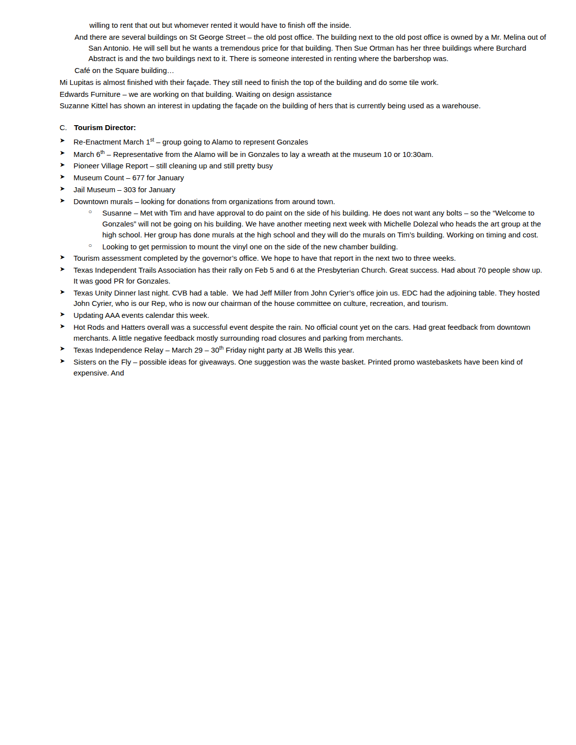willing to rent that out but whomever rented it would have to finish off the inside.
And there are several buildings on St George Street – the old post office. The building next to the old post office is owned by a Mr. Melina out of San Antonio. He will sell but he wants a tremendous price for that building. Then Sue Ortman has her three buildings where Burchard Abstract is and the two buildings next to it. There is someone interested in renting where the barbershop was.
Café on the Square building…
Mi Lupitas is almost finished with their façade. They still need to finish the top of the building and do some tile work.
Edwards Furniture – we are working on that building. Waiting on design assistance
Suzanne Kittel has shown an interest in updating the façade on the building of hers that is currently being used as a warehouse.
C. Tourism Director:
Re-Enactment March 1st – group going to Alamo to represent Gonzales
March 6th – Representative from the Alamo will be in Gonzales to lay a wreath at the museum 10 or 10:30am.
Pioneer Village Report – still cleaning up and still pretty busy
Museum Count – 677 for January
Jail Museum – 303 for January
Downtown murals – looking for donations from organizations from around town.
Susanne – Met with Tim and have approval to do paint on the side of his building. He does not want any bolts – so the “Welcome to Gonzales” will not be going on his building. We have another meeting next week with Michelle Dolezal who heads the art group at the high school. Her group has done murals at the high school and they will do the murals on Tim’s building. Working on timing and cost.
Looking to get permission to mount the vinyl one on the side of the new chamber building.
Tourism assessment completed by the governor’s office. We hope to have that report in the next two to three weeks.
Texas Independent Trails Association has their rally on Feb 5 and 6 at the Presbyterian Church. Great success. Had about 70 people show up. It was good PR for Gonzales.
Texas Unity Dinner last night. CVB had a table. We had Jeff Miller from John Cyrier’s office join us. EDC had the adjoining table. They hosted John Cyrier, who is our Rep, who is now our chairman of the house committee on culture, recreation, and tourism.
Updating AAA events calendar this week.
Hot Rods and Hatters overall was a successful event despite the rain. No official count yet on the cars. Had great feedback from downtown merchants. A little negative feedback mostly surrounding road closures and parking from merchants.
Texas Independence Relay – March 29 – 30th Friday night party at JB Wells this year.
Sisters on the Fly – possible ideas for giveaways. One suggestion was the waste basket. Printed promo wastebaskets have been kind of expensive. And